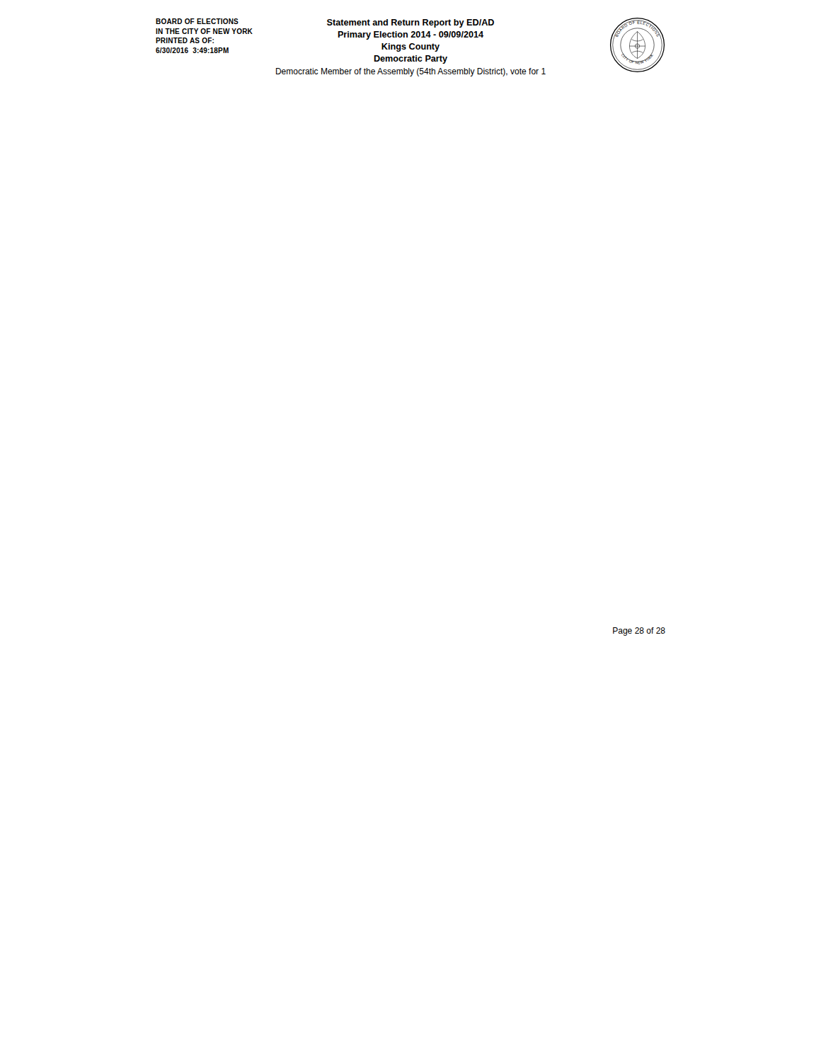BOARD OF ELECTIONS
IN THE CITY OF NEW YORK
PRINTED AS OF:
6/30/2016 3:49:18PM
Statement and Return Report by ED/AD
Primary Election 2014 - 09/09/2014
Kings County
Democratic Party
Democratic Member of the Assembly (54th Assembly District), vote for 1
BOARD OF ELECTIONS CITY OF NEW YORK
Page 28 of 28